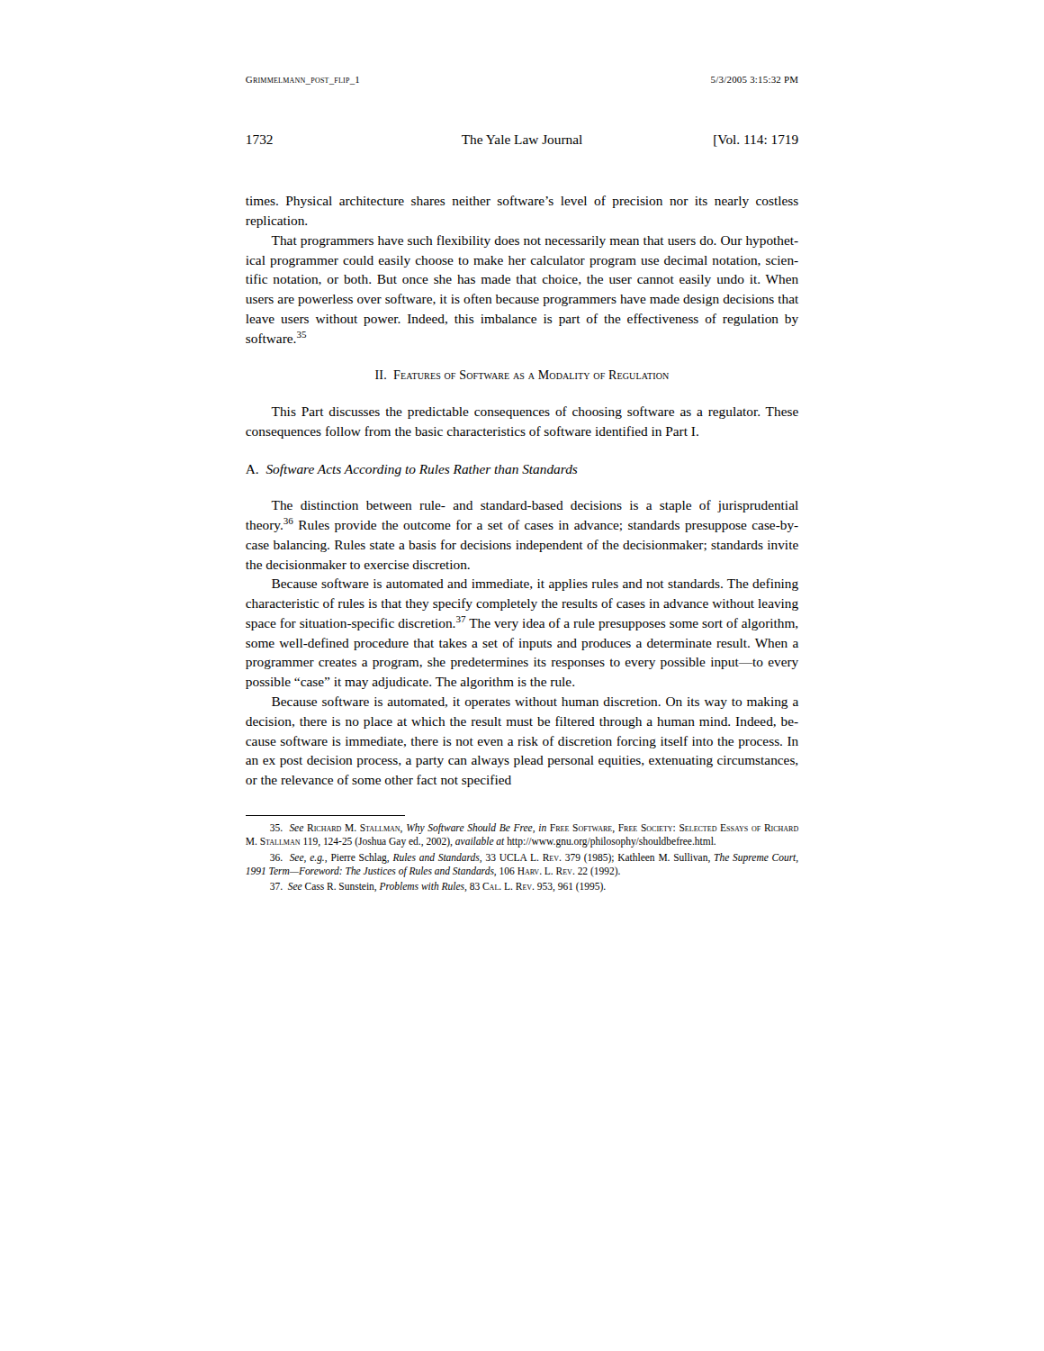Grimmelmann_post_flip_1 5/3/2005 3:15:32 PM
1732 The Yale Law Journal [Vol. 114: 1719
times. Physical architecture shares neither software’s level of precision nor its nearly costless replication.
That programmers have such flexibility does not necessarily mean that users do. Our hypothetical programmer could easily choose to make her calculator program use decimal notation, scientific notation, or both. But once she has made that choice, the user cannot easily undo it. When users are powerless over software, it is often because programmers have made design decisions that leave users without power. Indeed, this imbalance is part of the effectiveness of regulation by software.35
II. Features of Software as a Modality of Regulation
This Part discusses the predictable consequences of choosing software as a regulator. These consequences follow from the basic characteristics of software identified in Part I.
A. Software Acts According to Rules Rather than Standards
The distinction between rule- and standard-based decisions is a staple of jurisprudential theory.36 Rules provide the outcome for a set of cases in advance; standards presuppose case-by-case balancing. Rules state a basis for decisions independent of the decisionmaker; standards invite the decisionmaker to exercise discretion.
Because software is automated and immediate, it applies rules and not standards. The defining characteristic of rules is that they specify completely the results of cases in advance without leaving space for situation-specific discretion.37 The very idea of a rule presupposes some sort of algorithm, some well-defined procedure that takes a set of inputs and produces a determinate result. When a programmer creates a program, she predetermines its responses to every possible input—to every possible “case” it may adjudicate. The algorithm is the rule.
Because software is automated, it operates without human discretion. On its way to making a decision, there is no place at which the result must be filtered through a human mind. Indeed, because software is immediate, there is not even a risk of discretion forcing itself into the process. In an ex post decision process, a party can always plead personal equities, extenuating circumstances, or the relevance of some other fact not specified
35. See Richard M. Stallman, Why Software Should Be Free, in Free Software, Free Society: Selected Essays of Richard M. Stallman 119, 124-25 (Joshua Gay ed., 2002), available at http://www.gnu.org/philosophy/shouldbefree.html.
36. See, e.g., Pierre Schlag, Rules and Standards, 33 UCLA L. Rev. 379 (1985); Kathleen M. Sullivan, The Supreme Court, 1991 Term—Foreword: The Justices of Rules and Standards, 106 Harv. L. Rev. 22 (1992).
37. See Cass R. Sunstein, Problems with Rules, 83 Cal. L. Rev. 953, 961 (1995).